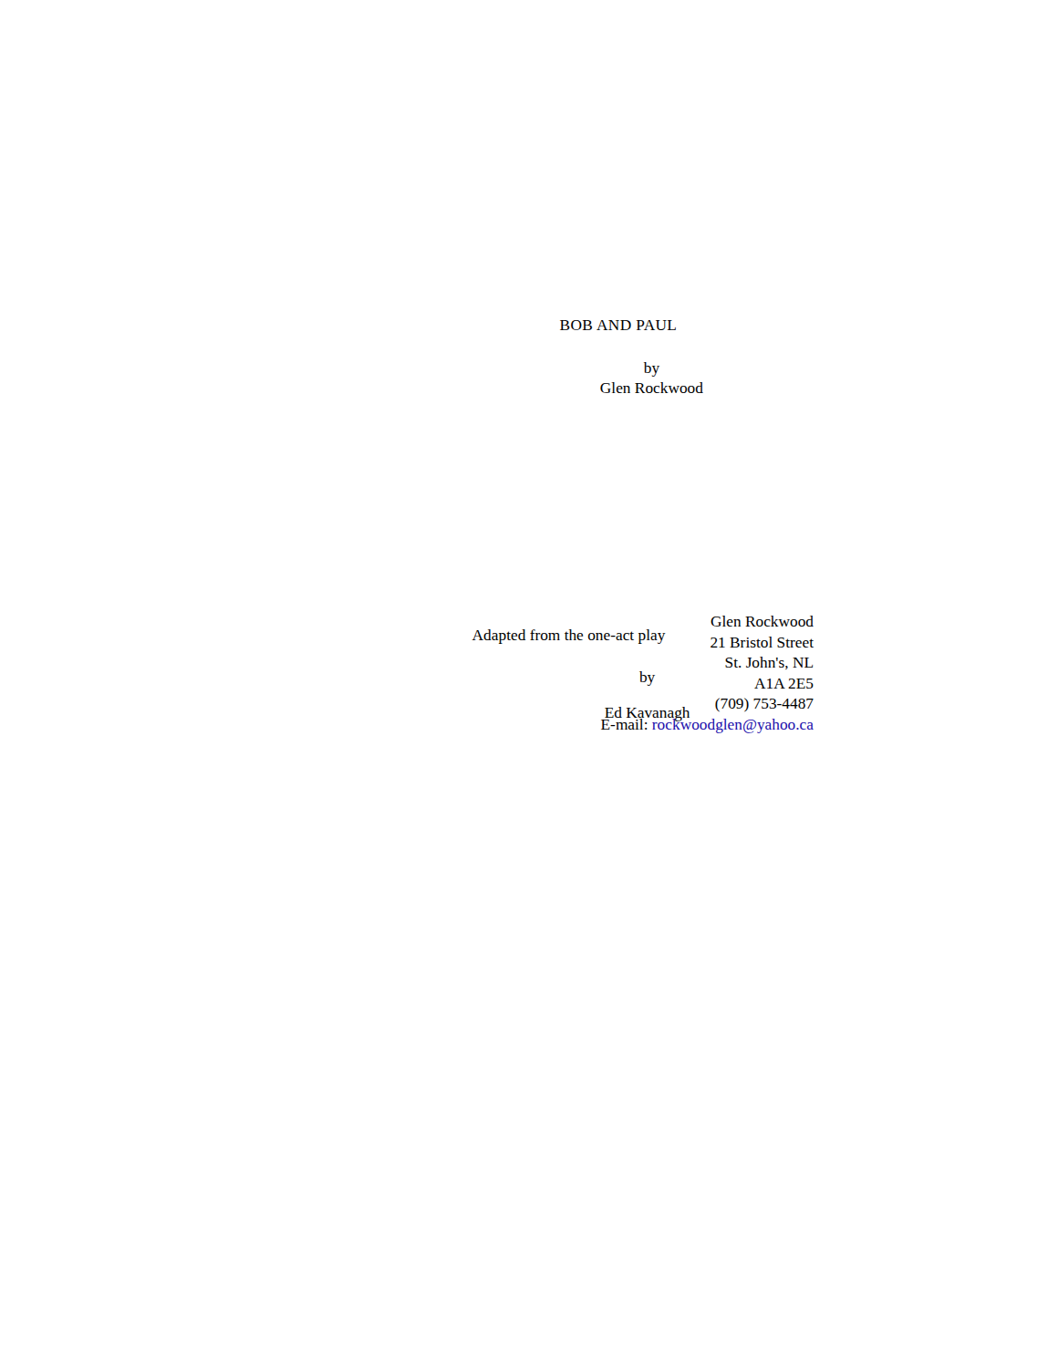BOB AND PAUL
by
Glen Rockwood
Adapted from the one-act play
by
Ed Kavanagh
Glen Rockwood
21 Bristol Street
St. John's, NL
A1A 2E5
(709) 753-4487
E-mail: rockwoodglen@yahoo.ca